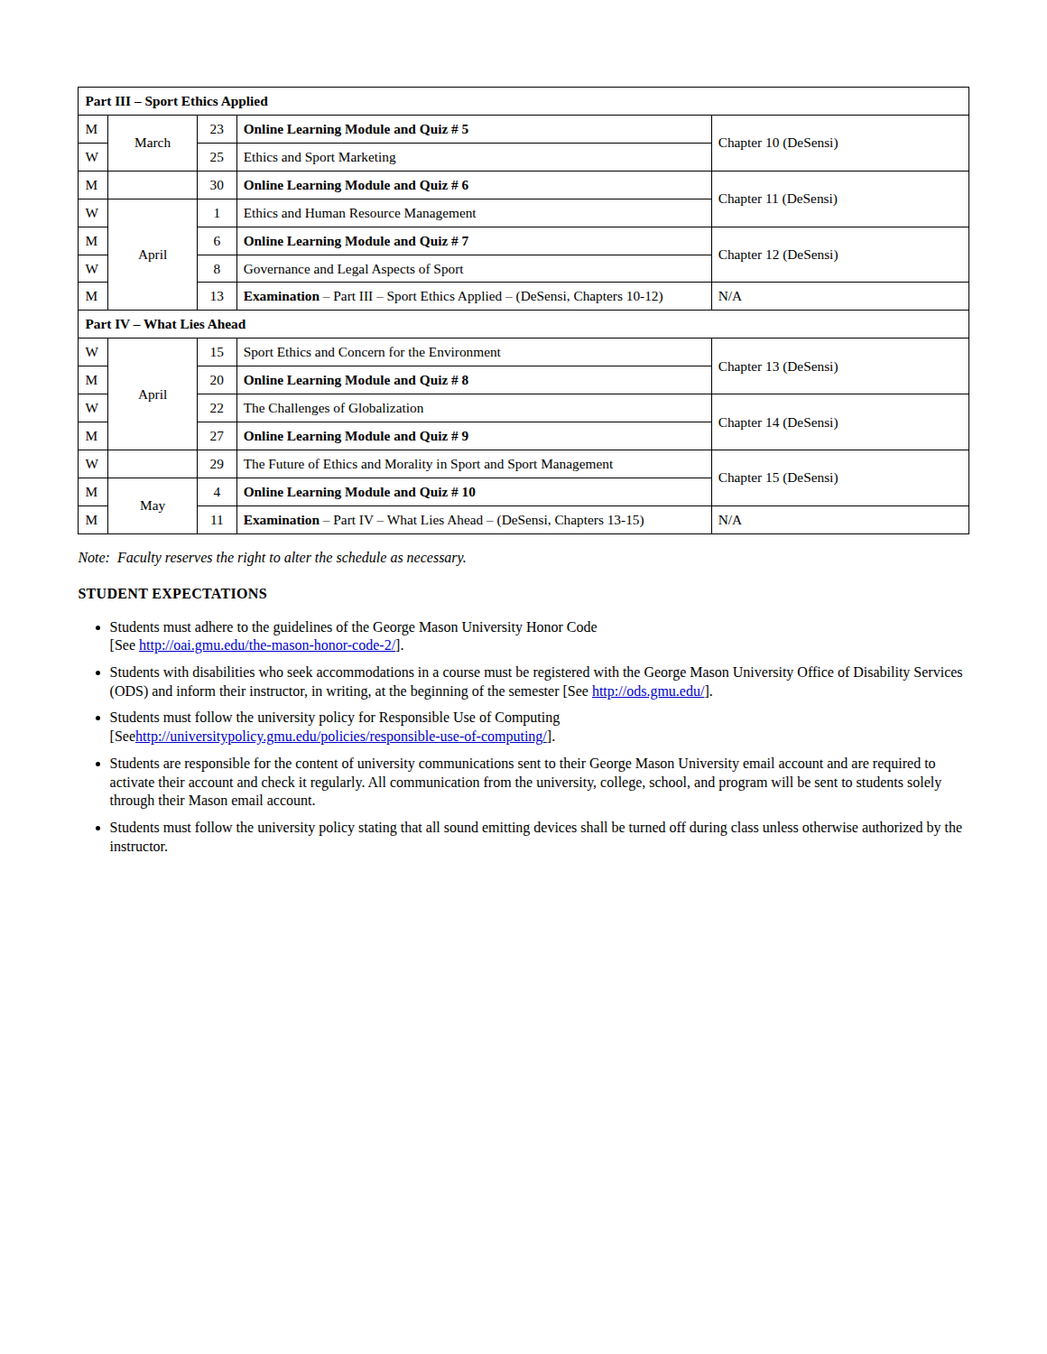| Part III – Sport Ethics Applied |
| M | March | 23 | Online Learning Module and Quiz # 5 | Chapter 10 (DeSensi) |
| W | 25 | Ethics and Sport Marketing |
| M | | 30 | Online Learning Module and Quiz # 6 | Chapter 11 (DeSensi) |
| W | April | 1 | Ethics and Human Resource Management |
| M | 6 | Online Learning Module and Quiz # 7 | Chapter 12 (DeSensi) |
| W | 8 | Governance and Legal Aspects of Sport |
| M | 13 | Examination – Part III – Sport Ethics Applied – (DeSensi, Chapters 10-12) | N/A |
| Part IV – What Lies Ahead |
| W | April | 15 | Sport Ethics and Concern for the Environment | Chapter 13 (DeSensi) |
| M | 20 | Online Learning Module and Quiz # 8 |
| W | 22 | The Challenges of Globalization | Chapter 14 (DeSensi) |
| M | 27 | Online Learning Module and Quiz # 9 |
| W | | 29 | The Future of Ethics and Morality in Sport and Sport Management | Chapter 15 (DeSensi) |
| M | May | 4 | Online Learning Module and Quiz # 10 |
| M | 11 | Examination – Part IV – What Lies Ahead – (DeSensi, Chapters 13-15) | N/A |
Note: Faculty reserves the right to alter the schedule as necessary.
STUDENT EXPECTATIONS
Students must adhere to the guidelines of the George Mason University Honor Code
[See http://oai.gmu.edu/the-mason-honor-code-2/].
Students with disabilities who seek accommodations in a course must be registered with the George Mason University Office of Disability Services (ODS) and inform their instructor, in writing, at the beginning of the semester [See http://ods.gmu.edu/].
Students must follow the university policy for Responsible Use of Computing
[Seehttp://universitypolicy.gmu.edu/policies/responsible-use-of-computing/].
Students are responsible for the content of university communications sent to their George Mason University email account and are required to activate their account and check it regularly. All communication from the university, college, school, and program will be sent to students solely through their Mason email account.
Students must follow the university policy stating that all sound emitting devices shall be turned off during class unless otherwise authorized by the instructor.